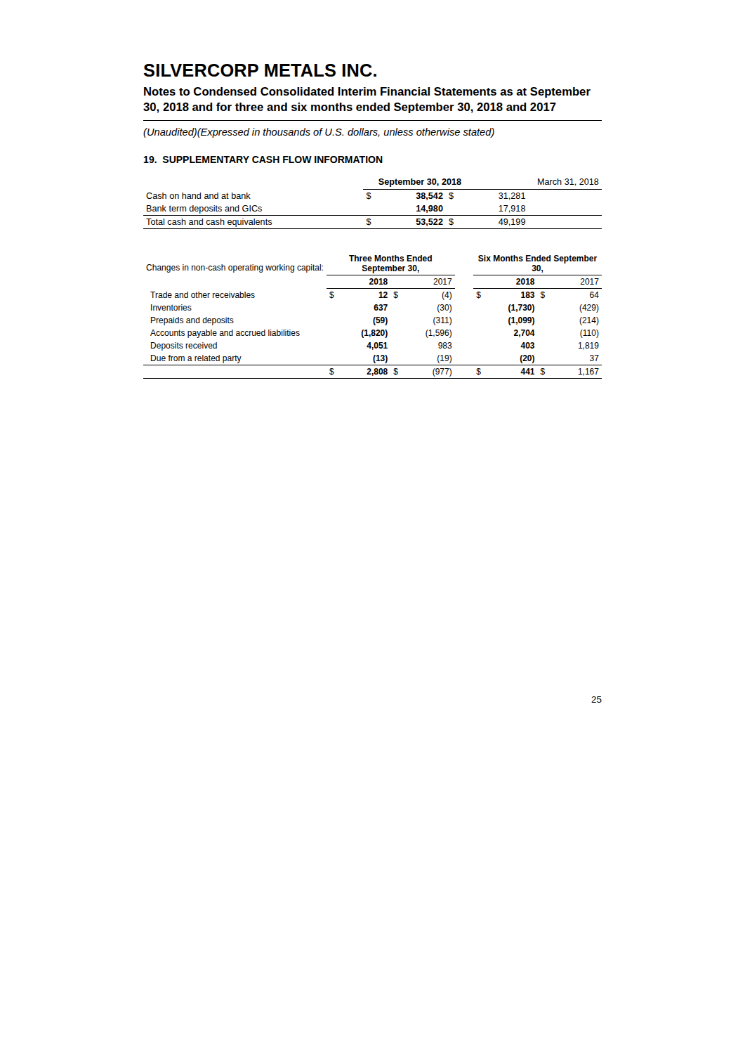SILVERCORP METALS INC.
Notes to Condensed Consolidated Interim Financial Statements as at September
30, 2018 and for three and six months ended September 30, 2018 and 2017
(Unaudited)(Expressed in thousands of U.S. dollars, unless otherwise stated)
19. SUPPLEMENTARY CASH FLOW INFORMATION
| | September 30, 2018 | March 31, 2018 |
| --- | --- | --- |
| Cash on hand and at bank | $ | 38,542 | $ | 31,281 | |
| Bank term deposits and GICs | | 14,980 | | 17,918 | |
| Total cash and cash equivalents | $ | 53,522 | $ | 49,199 | |
| Changes in non-cash operating working capital: | Three Months Ended September 30, | | Six Months Ended September 30, |
| --- | --- | --- | --- |
| | 2018 | 2017 | | 2018 | 2017 |
| Trade and other receivables | $ | 12 | $ | (4) | | $ | 183 | $ | 64 |
| Inventories | | 637 | | (30) | | | (1,730) | | (429) |
| Prepaids and deposits | | (59) | | (311) | | | (1,099) | | (214) |
| Accounts payable and accrued liabilities | | (1,820) | | (1,596) | | | 2,704 | | (110) |
| Deposits received | | 4,051 | | 983 | | | 403 | | 1,819 |
| Due from a related party | | (13) | | (19) | | | (20) | | 37 |
| | $ | 2,808 | $ | (977) | | $ | 441 | $ | 1,167 |
25